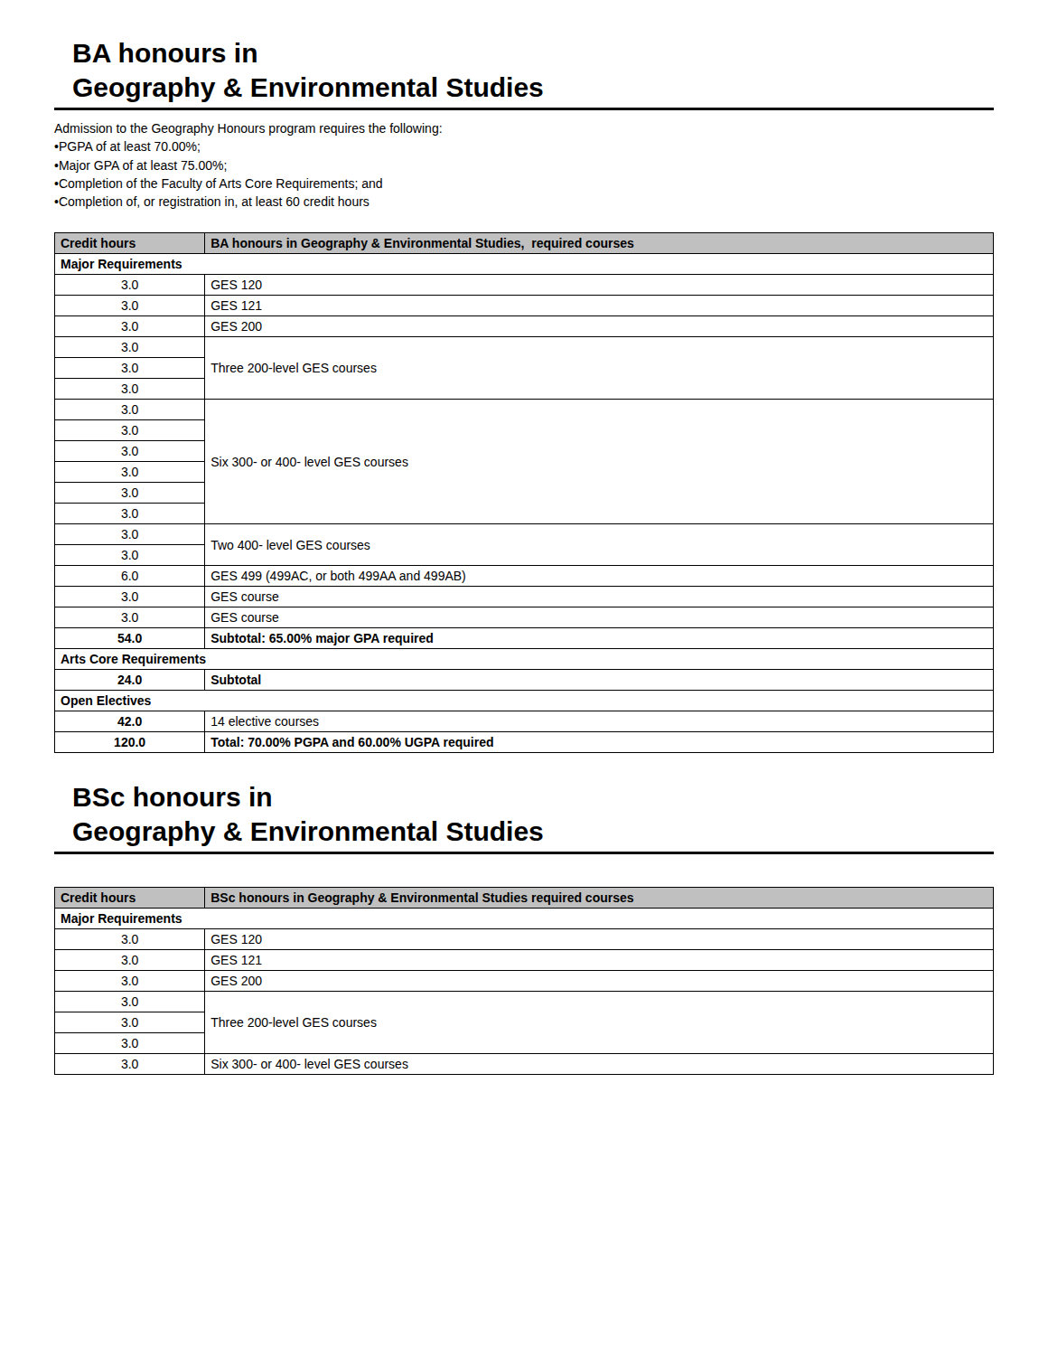BA honours in
Geography & Environmental Studies
Admission to the Geography Honours program requires the following:
•PGPA of at least 70.00%;
•Major GPA of at least 75.00%;
•Completion of the Faculty of Arts Core Requirements; and
•Completion of, or registration in, at least 60 credit hours
| Credit hours | BA honours in Geography & Environmental Studies, required courses |
| --- | --- |
| Major Requirements |
| 3.0 | GES 120 |
| 3.0 | GES 121 |
| 3.0 | GES 200 |
| 3.0 | Three 200-level GES courses |
| 3.0 |
| 3.0 |
| 3.0 | Six 300- or 400- level GES courses |
| 3.0 |
| 3.0 |
| 3.0 |
| 3.0 |
| 3.0 |
| 3.0 | Two 400- level GES courses |
| 3.0 |
| 6.0 | GES 499 (499AC, or both 499AA and 499AB) |
| 3.0 | GES course |
| 3.0 | GES course |
| 54.0 | Subtotal: 65.00% major GPA required |
| Arts Core Requirements |
| 24.0 | Subtotal |
| Open Electives |
| 42.0 | 14 elective courses |
| 120.0 | Total: 70.00% PGPA and 60.00% UGPA required |
BSc honours in
Geography & Environmental Studies
| Credit hours | BSc honours in Geography & Environmental Studies required courses |
| --- | --- |
| Major Requirements |
| 3.0 | GES 120 |
| 3.0 | GES 121 |
| 3.0 | GES 200 |
| 3.0 | Three 200-level GES courses |
| 3.0 |
| 3.0 |
| 3.0 | Six 300- or 400- level GES courses |